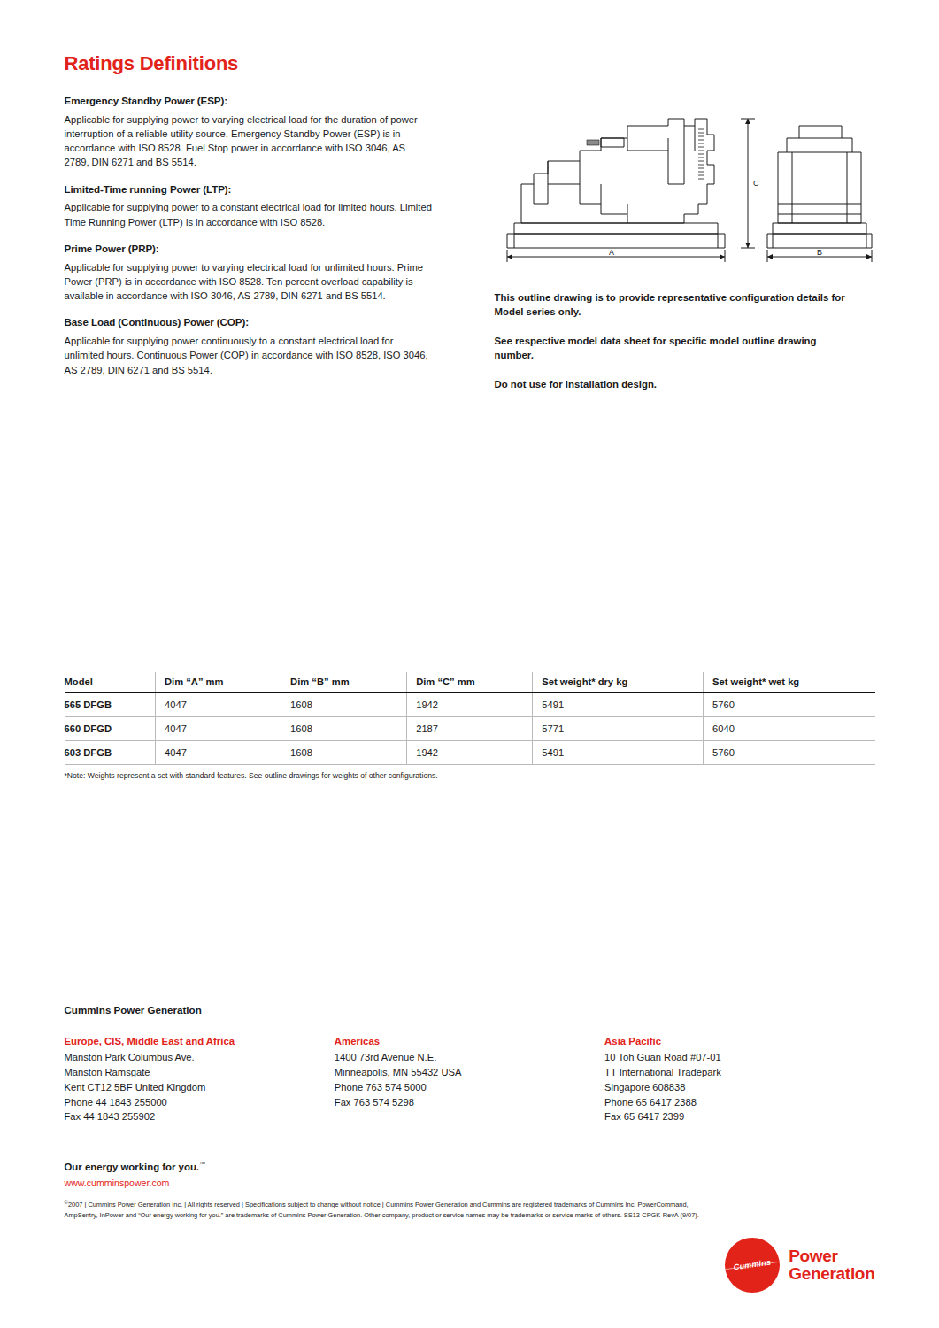Ratings Definitions
Emergency Standby Power (ESP):
Applicable for supplying power to varying electrical load for the duration of power interruption of a reliable utility source. Emergency Standby Power (ESP) is in accordance with ISO 8528. Fuel Stop power in accordance with ISO 3046, AS 2789, DIN 6271 and BS 5514.
Limited-Time running Power (LTP):
Applicable for supplying power to a constant electrical load for limited hours. Limited Time Running Power (LTP) is in accordance with ISO 8528.
Prime Power (PRP):
Applicable for supplying power to varying electrical load for unlimited hours. Prime Power (PRP) is in accordance with ISO 8528. Ten percent overload capability is available in accordance with ISO 3046, AS 2789, DIN 6271 and BS 5514.
Base Load (Continuous) Power (COP):
Applicable for supplying power continuously to a constant electrical load for unlimited hours. Continuous Power (COP) in accordance with ISO 8528, ISO 3046, AS 2789, DIN 6271 and BS 5514.
A B C
This outline drawing is to provide representative configuration details for Model series only.
See respective model data sheet for specific model outline drawing number.
Do not use for installation design.
| Model | Dim “A” mm | Dim “B” mm | Dim “C” mm | Set weight* dry kg | Set weight* wet kg |
| --- | --- | --- | --- | --- | --- |
| 565 DFGB | 4047 | 1608 | 1942 | 5491 | 5760 |
| 660 DFGD | 4047 | 1608 | 2187 | 5771 | 6040 |
| 603 DFGB | 4047 | 1608 | 1942 | 5491 | 5760 |
*Note: Weights represent a set with standard features. See outline drawings for weights of other configurations.
Cummins Power Generation
Europe, CIS, Middle East and Africa
Manston Park Columbus Ave.
Manston Ramsgate
Kent CT12 5BF United Kingdom
Phone 44 1843 255000
Fax 44 1843 255902
Americas
1400 73rd Avenue N.E.
Minneapolis, MN 55432 USA
Phone 763 574 5000
Fax 763 574 5298
Asia Pacific
10 Toh Guan Road #07-01
TT International Tradepark
Singapore 608838
Phone 65 6417 2388
Fax 65 6417 2399
Our energy working for you.™
www.cumminspower.com
©2007 | Cummins Power Generation Inc. | All rights reserved | Specifications subject to change without notice | Cummins Power Generation and Cummins are registered trademarks of Cummins Inc. PowerCommand, AmpSentry, InPower and “Our energy working for you.” are trademarks of Cummins Power Generation. Other company, product or service names may be trademarks or service marks of others. SS13-CPGK-RevA (9/07).
Cummins®
Power
Generation